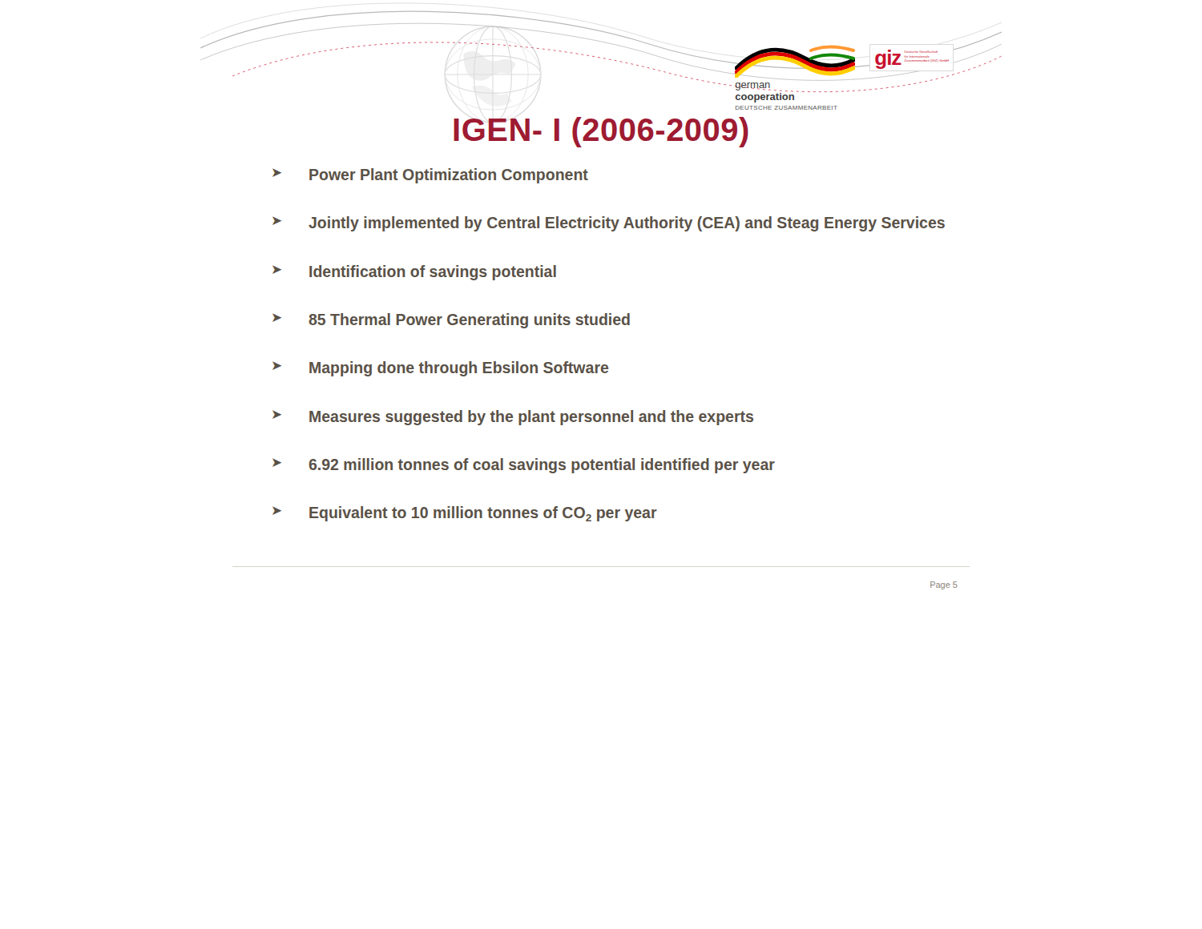german
cooperation
DEUTSCHE ZUSAMMENARBEIT
giz Deutsche Gesellschaft
für Internationale
Zusammenarbeit (GIZ) GmbH
IGEN- I (2006-2009)
Power Plant Optimization Component
Jointly implemented by Central Electricity Authority (CEA) and Steag Energy Services
Identification of savings potential
85 Thermal Power Generating units studied
Mapping done through Ebsilon Software
Measures suggested by the plant personnel and the experts
6.92 million tonnes of coal savings potential identified per year
Equivalent to 10 million tonnes of CO2 per year
Page 5